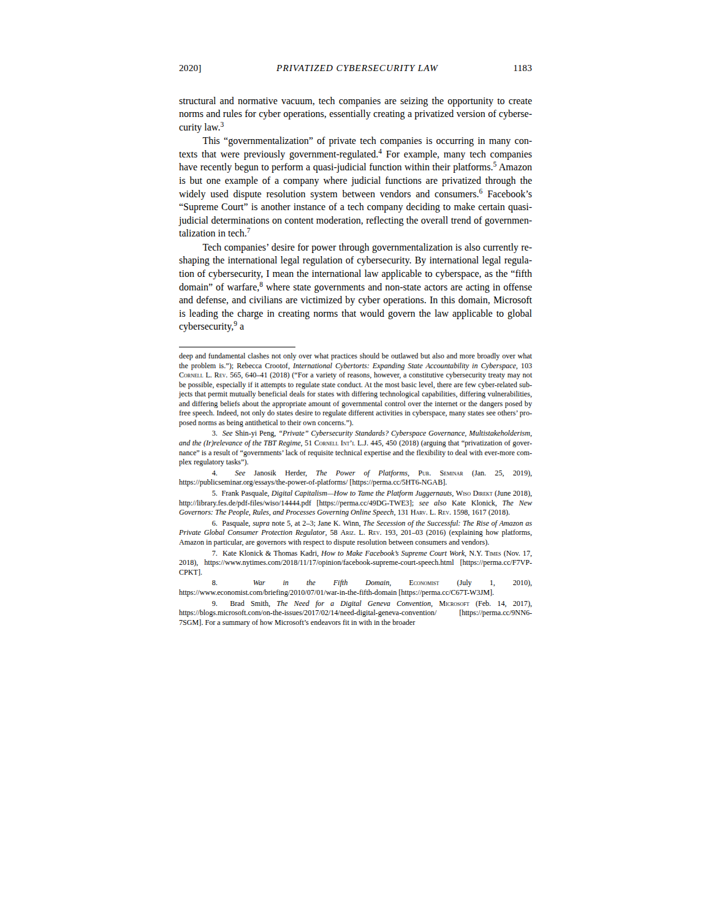2020] Privatized Cybersecurity Law 1183
structural and normative vacuum, tech companies are seizing the opportunity to create norms and rules for cyber operations, essentially creating a privatized version of cybersecurity law.3
This “governmentalization” of private tech companies is occurring in many contexts that were previously government-regulated.4 For example, many tech companies have recently begun to perform a quasi-judicial function within their platforms.5 Amazon is but one example of a company where judicial functions are privatized through the widely used dispute resolution system between vendors and consumers.6 Facebook’s “Supreme Court” is another instance of a tech company deciding to make certain quasi-judicial determinations on content moderation, reflecting the overall trend of governmentalization in tech.7
Tech companies’ desire for power through governmentalization is also currently reshaping the international legal regulation of cybersecurity. By international legal regulation of cybersecurity, I mean the international law applicable to cyberspace, as the “fifth domain” of warfare,8 where state governments and non-state actors are acting in offense and defense, and civilians are victimized by cyber operations. In this domain, Microsoft is leading the charge in creating norms that would govern the law applicable to global cybersecurity,9 a
deep and fundamental clashes not only over what practices should be outlawed but also and more broadly over what the problem is.”); Rebecca Crootof, International Cybertorts: Expanding State Accountability in Cyberspace, 103 Cornell L. Rev. 565, 640–41 (2018) (“For a variety of reasons, however, a constitutive cybersecurity treaty may not be possible, especially if it attempts to regulate state conduct. At the most basic level, there are few cyber-related subjects that permit mutually beneficial deals for states with differing technological capabilities, differing vulnerabilities, and differing beliefs about the appropriate amount of governmental control over the internet or the dangers posed by free speech. Indeed, not only do states desire to regulate different activities in cyberspace, many states see others’ proposed norms as being antithetical to their own concerns.”).
3. See Shin-yi Peng, “Private” Cybersecurity Standards? Cyberspace Governance, Multistakeholderism, and the (Ir)relevance of the TBT Regime, 51 Cornell Int’l L.J. 445, 450 (2018) (arguing that “privatization of governance” is a result of “governments’ lack of requisite technical expertise and the flexibility to deal with ever-more complex regulatory tasks”).
4. See Janosik Herder, The Power of Platforms, Pub. Seminar (Jan. 25, 2019), https://publicseminar.org/essays/the-power-of-platforms/ [https://perma.cc/5HT6-NGAB].
5. Frank Pasquale, Digital Capitalism—How to Tame the Platform Juggernauts, Wiso Direkt (June 2018), http://library.fes.de/pdf-files/wiso/14444.pdf [https://perma.cc/49DG-TWE3]; see also Kate Klonick, The New Governors: The People, Rules, and Processes Governing Online Speech, 131 Harv. L. Rev. 1598, 1617 (2018).
6. Pasquale, supra note 5, at 2–3; Jane K. Winn, The Secession of the Successful: The Rise of Amazon as Private Global Consumer Protection Regulator, 58 Ariz. L. Rev. 193, 201–03 (2016) (explaining how platforms, Amazon in particular, are governors with respect to dispute resolution between consumers and vendors).
7. Kate Klonick & Thomas Kadri, How to Make Facebook’s Supreme Court Work, N.Y. Times (Nov. 17, 2018), https://www.nytimes.com/2018/11/17/opinion/facebook-supreme-court-speech.html [https://perma.cc/F7VP-CPKT].
8. War in the Fifth Domain, Economist (July 1, 2010), https://www.economist.com/briefing/2010/07/01/war-in-the-fifth-domain [https://perma.cc/C67T-W3JM].
9. Brad Smith, The Need for a Digital Geneva Convention, Microsoft (Feb. 14, 2017), https://blogs.microsoft.com/on-the-issues/2017/02/14/need-digital-geneva-convention/ [https://perma.cc/9NN6-7SGM]. For a summary of how Microsoft’s endeavors fit in with in the broader